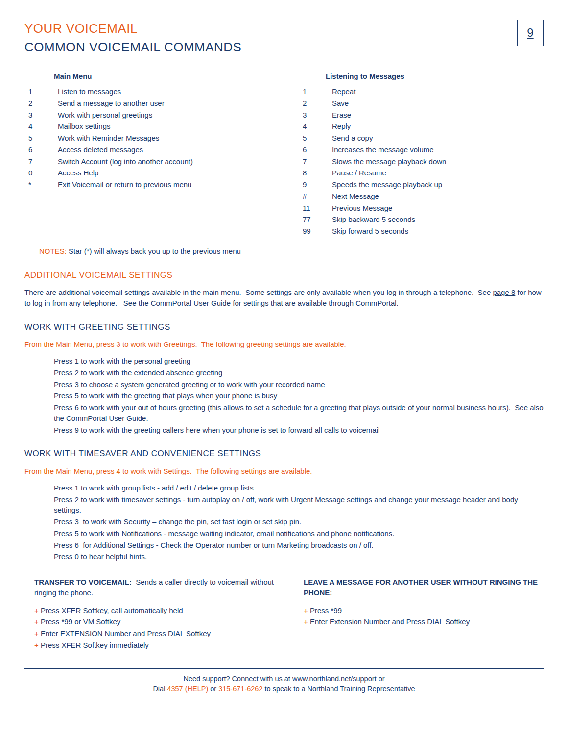Your VoicemailCommon Voicemail Commands
9
Main Menu
| 1 | Listen to messages |
| 2 | Send a message to another user |
| 3 | Work with personal greetings |
| 4 | Mailbox settings |
| 5 | Work with Reminder Messages |
| 6 | Access deleted messages |
| 7 | Switch Account (log into another account) |
| 0 | Access Help |
| * | Exit Voicemail or return to previous menu |
Listening to Messages
| 1 | Repeat |
| 2 | Save |
| 3 | Erase |
| 4 | Reply |
| 5 | Send a copy |
| 6 | Increases the message volume |
| 7 | Slows the message playback down |
| 8 | Pause / Resume |
| 9 | Speeds the message playback up |
| # | Next Message |
| 11 | Previous Message |
| 77 | Skip backward 5 seconds |
| 99 | Skip forward 5 seconds |
NOTES: Star (*) will always back you up to the previous menu
Additional Voicemail Settings
There are additional voicemail settings available in the main menu. Some settings are only available when you log in through a telephone. See page 8 for how to log in from any telephone. See the CommPortal User Guide for settings that are available through CommPortal.
Work with Greeting Settings
From the Main Menu, press 3 to work with Greetings. The following greeting settings are available.
Press 1 to work with the personal greeting
Press 2 to work with the extended absence greeting
Press 3 to choose a system generated greeting or to work with your recorded name
Press 5 to work with the greeting that plays when your phone is busy
Press 6 to work with your out of hours greeting (this allows to set a schedule for a greeting that plays outside of your normal business hours). See also the CommPortal User Guide.
Press 9 to work with the greeting callers here when your phone is set to forward all calls to voicemail
Work with Timesaver and Convenience Settings
From the Main Menu, press 4 to work with Settings. The following settings are available.
Press 1 to work with group lists - add / edit / delete group lists.
Press 2 to work with timesaver settings - turn autoplay on / off, work with Urgent Message settings and change your message header and body settings.
Press 3 to work with Security – change the pin, set fast login or set skip pin.
Press 5 to work with Notifications - message waiting indicator, email notifications and phone notifications.
Press 6 for Additional Settings - Check the Operator number or turn Marketing broadcasts on / off.
Press 0 to hear helpful hints.
TRANSFER TO VOICEMAIL: Sends a caller directly to voicemail without ringing the phone.
Press XFER Softkey, call automatically held
Press *99 or VM Softkey
Enter EXTENSION Number and Press DIAL Softkey
Press XFER Softkey immediately
LEAVE A MESSAGE FOR ANOTHER USER WITHOUT RINGING THE PHONE:
Press *99
Enter Extension Number and Press DIAL Softkey
Need support? Connect with us at www.northland.net/support or
Dial 4357 (HELP) or 315-671-6262 to speak to a Northland Training Representative